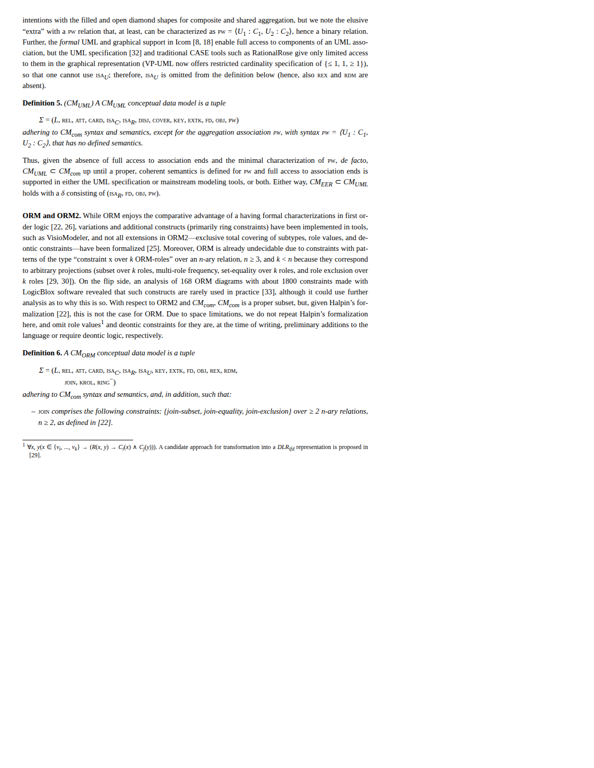intentions with the filled and open diamond shapes for composite and shared aggregation, but we note the elusive “extra” with a pw relation that, at least, can be characterized as pw = ⟨U1 : C1, U2 : C2⟩, hence a binary relation. Further, the formal UML and graphical support in Icom [8, 18] enable full access to components of an UML association, but the UML specification [32] and traditional CASE tools such as RationalRose give only limited access to them in the graphical representation (VP-UML now offers restricted cardinality specification of {≤ 1, 1, ≥ 1}), so that one cannot use isaU; therefore, isaU is omitted from the definition below (hence, also rex and rdm are absent).
Definition 5. (CMUML) A CMUML conceptual data model is a tuple
Σ = (L, rel, att, card, isaC, isaR, disj, cover, key, extk, fd, obj, pw)
adhering to CMcom syntax and semantics, except for the aggregation association pw, with syntax pw = ⟨U1 : C1, U2 : C2⟩, that has no defined semantics.
Thus, given the absence of full access to association ends and the minimal characterization of pw, de facto, CMUML ⊂ CMcom up until a proper, coherent semantics is defined for pw and full access to association ends is supported in either the UML specification or mainstream modeling tools, or both. Either way, CMEER ⊂ CMUML holds with a δ consisting of (isaR, fd, obj, pw).
ORM and ORM2. While ORM enjoys the comparative advantage of a having formal characterizations in first order logic [22, 26], variations and additional constructs (primarily ring constraints) have been implemented in tools, such as VisioModeler, and not all extensions in ORM2—exclusive total covering of subtypes, role values, and deontic constraints—have been formalized [25]. Moreover, ORM is already undecidable due to constraints with patterns of the type “constraint x over k ORM-roles” over an n-ary relation, n ≥ 3, and k < n because they correspond to arbitrary projections (subset over k roles, multi-role frequency, set-equality over k roles, and role exclusion over k roles [29, 30]). On the flip side, an analysis of 168 ORM diagrams with about 1800 constraints made with LogicBlox software revealed that such constructs are rarely used in practice [33], although it could use further analysis as to why this is so. With respect to ORM2 and CMcom, CMcom is a proper subset, but, given Halpin’s formalization [22], this is not the case for ORM. Due to space limitations, we do not repeat Halpin’s formalization here, and omit role values1 and deontic constraints for they are, at the time of writing, preliminary additions to the language or require deontic logic, respectively.
Definition 6. A CMORM conceptual data model is a tuple
Σ = (L, rel, att, card, isaC, isaR, isaU, key, extk, fd, obj, rex, rdm,
join, krol, ring−)
adhering to CMcom syntax and semantics, and, in addition, such that:
join comprises the following constraints: {join-subset, join-equality, join-exclusion} over ≥ 2 n-ary relations, n ≥ 2, as defined in [22].
1 ∀x, y(x ∈ {vi, ..., vk} → (R(x, y) → Ci(x) ∧ Cj(y))). A candidate approach for transformation into a DLRifd representation is proposed in [29].